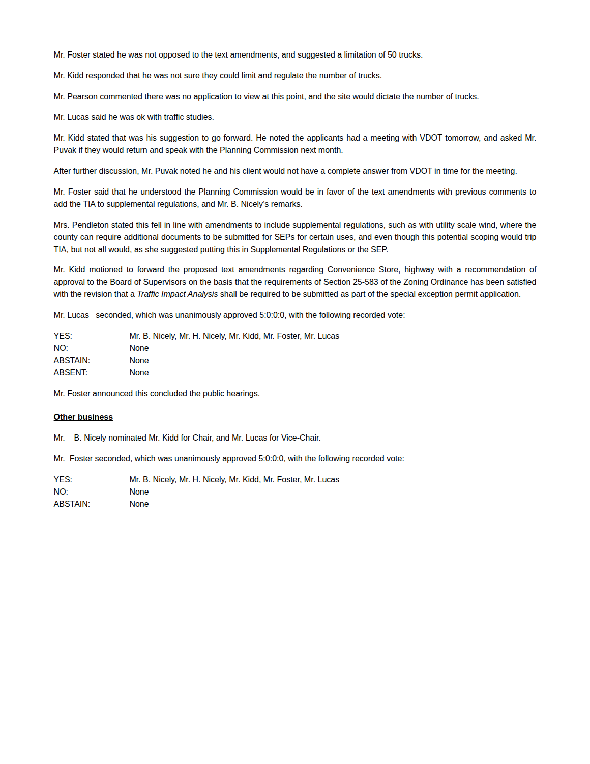Mr. Foster stated he was not opposed to the text amendments, and suggested a limitation of 50 trucks.
Mr. Kidd responded that he was not sure they could limit and regulate the number of trucks.
Mr. Pearson commented there was no application to view at this point, and the site would dictate the number of trucks.
Mr. Lucas said he was ok with traffic studies.
Mr. Kidd stated that was his suggestion to go forward. He noted the applicants had a meeting with VDOT tomorrow, and asked Mr. Puvak if they would return and speak with the Planning Commission next month.
After further discussion, Mr. Puvak noted he and his client would not have a complete answer from VDOT in time for the meeting.
Mr. Foster said that he understood the Planning Commission would be in favor of the text amendments with previous comments to add the TIA to supplemental regulations, and Mr. B. Nicely’s remarks.
Mrs. Pendleton stated this fell in line with amendments to include supplemental regulations, such as with utility scale wind, where the county can require additional documents to be submitted for SEPs for certain uses, and even though this potential scoping would trip TIA, but not all would, as she suggested putting this in Supplemental Regulations or the SEP.
Mr. Kidd motioned to forward the proposed text amendments regarding Convenience Store, highway with a recommendation of approval to the Board of Supervisors on the basis that the requirements of Section 25-583 of the Zoning Ordinance has been satisfied with the revision that a Traffic Impact Analysis shall be required to be submitted as part of the special exception permit application.
Mr. Lucas seconded, which was unanimously approved 5:0:0:0, with the following recorded vote:
| YES: | Mr. B. Nicely, Mr. H. Nicely, Mr. Kidd, Mr. Foster, Mr. Lucas |
| NO: | None |
| ABSTAIN: | None |
| ABSENT: | None |
Mr. Foster announced this concluded the public hearings.
Other business
Mr. B. Nicely nominated Mr. Kidd for Chair, and Mr. Lucas for Vice-Chair.
Mr. Foster seconded, which was unanimously approved 5:0:0:0, with the following recorded vote:
| YES: | Mr. B. Nicely, Mr. H. Nicely, Mr. Kidd, Mr. Foster, Mr. Lucas |
| NO: | None |
| ABSTAIN: | None |